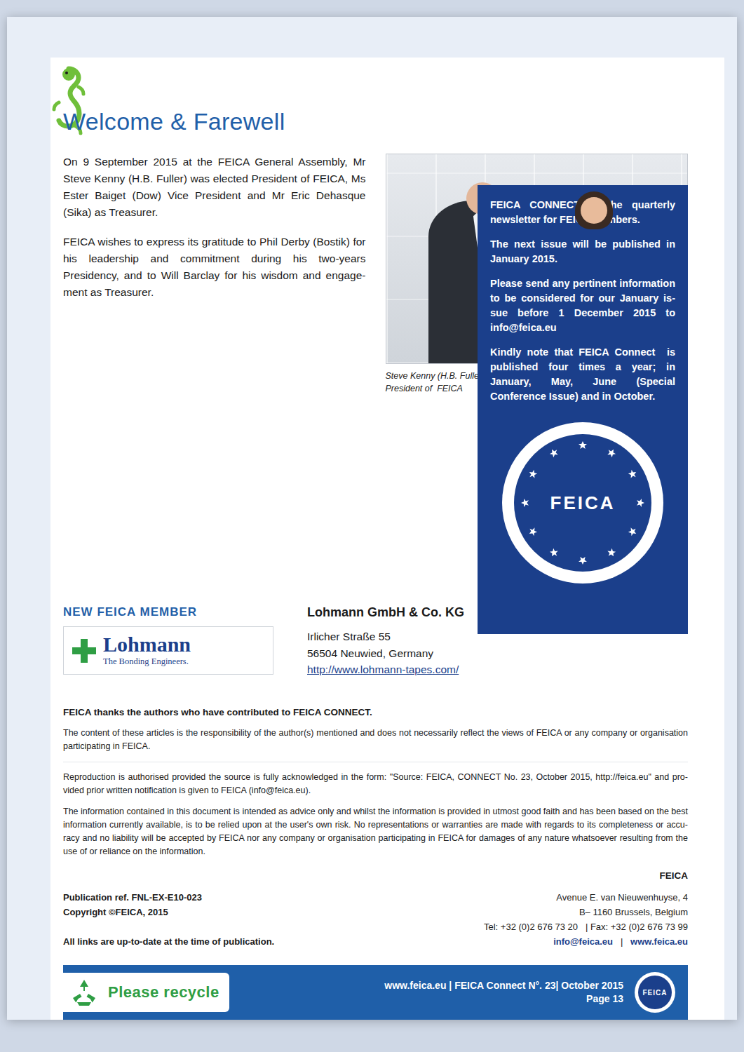Welcome & Farewell
On 9 September 2015 at the FEICA General Assembly, Mr Steve Kenny (H.B. Fuller) was elected President of FEICA, Ms Ester Baiget (Dow) Vice President and Mr Eric Dehasque (Sika) as Treasurer.
FEICA wishes to express its gratitude to Phil Derby (Bostik) for his leadership and commitment during his two-years Presidency, and to Will Barclay for his wisdom and engagement as Treasurer.
Steve Kenny (H.B. Fuller), President of FEICA and Ester Baiget (DOW), Vice President of FEICA
FEICA CONNECT is the quarterly newsletter for FEICA Members.
The next issue will be published in January 2015.
Please send any pertinent information to be considered for our January issue before 1 December 2015 to info@feica.eu
Kindly note that FEICA Connect is published four times a year; in January, May, June (Special Conference Issue) and in October.
FEICA
NEW FEICA MEMBER
Lohmann
The Bonding Engineers.
Lohmann GmbH & Co. KG
Irlicher Straße 55
56504 Neuwied, Germany
http://www.lohmann-tapes.com/
FEICA thanks the authors who have contributed to FEICA CONNECT.
The content of these articles is the responsibility of the author(s) mentioned and does not necessarily reflect the views of FEICA or any company or organisation participating in FEICA.
Reproduction is authorised provided the source is fully acknowledged in the form: "Source: FEICA, CONNECT No. 23, October 2015, http://feica.eu" and provided prior written notification is given to FEICA (info@feica.eu).
The information contained in this document is intended as advice only and whilst the information is provided in utmost good faith and has been based on the best information currently available, is to be relied upon at the user's own risk. No representations or warranties are made with regards to its completeness or accuracy and no liability will be accepted by FEICA nor any company or organisation participating in FEICA for damages of any nature whatsoever resulting from the use of or reliance on the information.
FEICA
Publication ref. FNL-EX-E10-023
Avenue E. van Nieuwenhuyse, 4
Copyright ©FEICA, 2015
B– 1160 Brussels, Belgium
Tel: +32 (0)2 676 73 20 | Fax: +32 (0)2 676 73 99
All links are up-to-date at the time of publication.
info@feica.eu | www.feica.eu
Please recycle
www.feica.eu | FEICA Connect N°. 23| October 2015
Page 13
FEICA